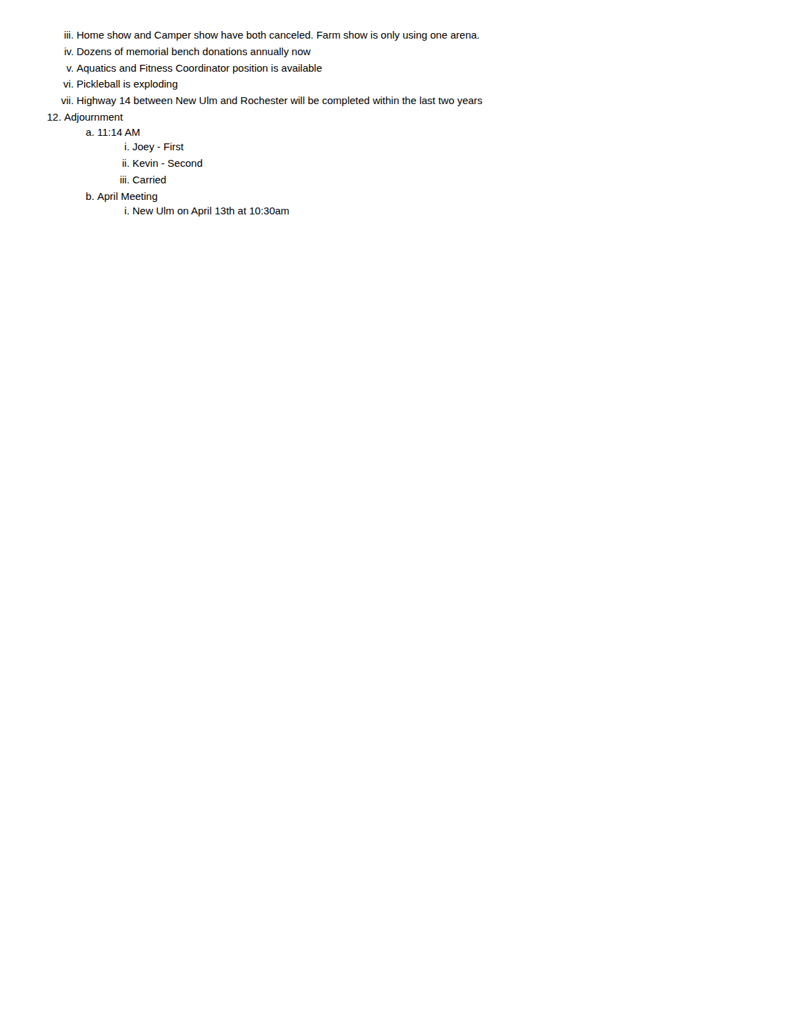Home show and Camper show have both canceled. Farm show is only using one arena.
Dozens of memorial bench donations annually now
Aquatics and Fitness Coordinator position is available
Pickleball is exploding
Highway 14 between New Ulm and Rochester will be completed within the last two years
Adjournment
11:14 AM
Joey - First
Kevin - Second
Carried
April Meeting
New Ulm on April 13th at 10:30am